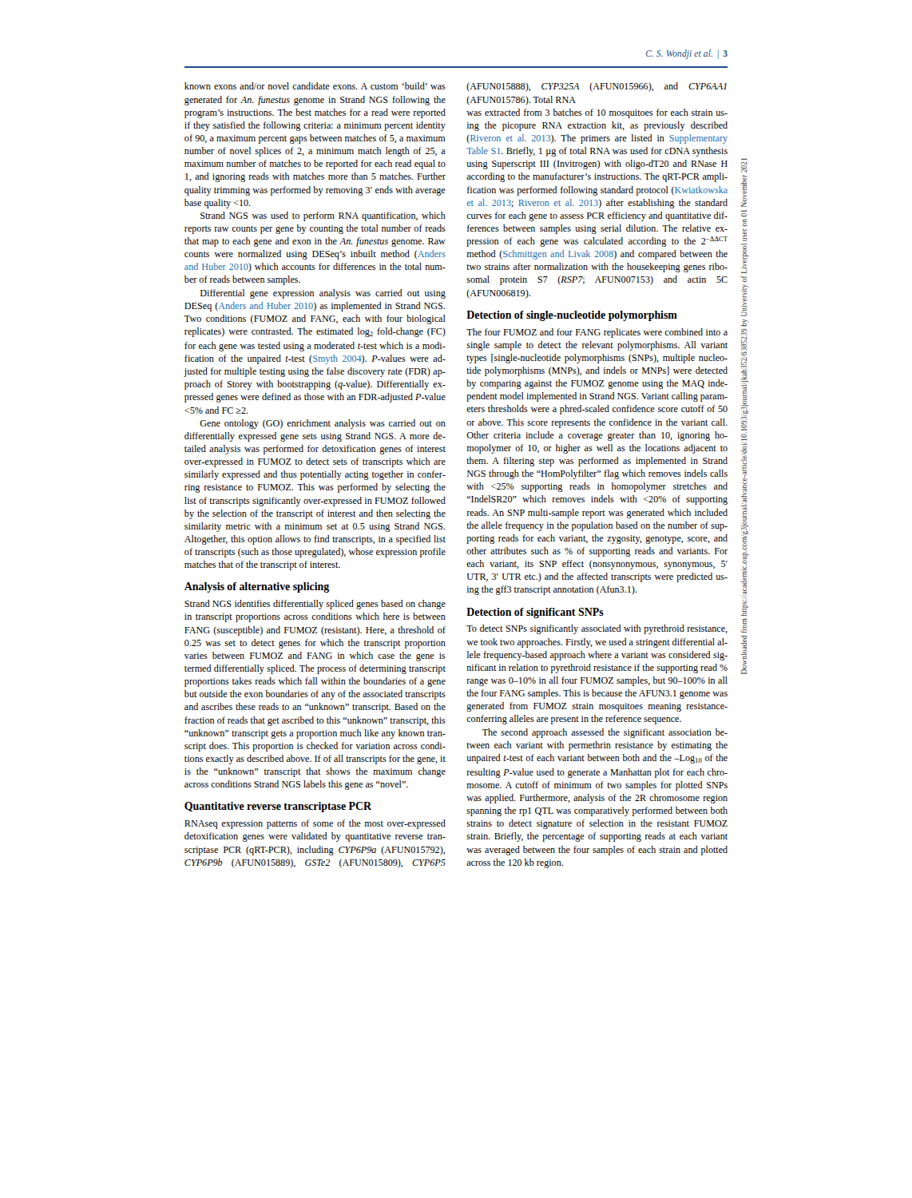C. S. Wondji et al. | 3
Downloaded from https://academic.oup.com/g3journal/advance-article/doi/10.1093/g3journal/jkab352/6385239 by University of Liverpool user on 01 November 2021
known exons and/or novel candidate exons. A custom ‘build’ was generated for An. funestus genome in Strand NGS following the program’s instructions. The best matches for a read were reported if they satisfied the following criteria: a minimum percent identity of 90, a maximum percent gaps between matches of 5, a maximum number of novel splices of 2, a minimum match length of 25, a maximum number of matches to be reported for each read equal to 1, and ignoring reads with matches more than 5 matches. Further quality trimming was performed by removing 3′ ends with average base quality <10.
Strand NGS was used to perform RNA quantification, which reports raw counts per gene by counting the total number of reads that map to each gene and exon in the An. funestus genome. Raw counts were normalized using DESeq’s inbuilt method (Anders and Huber 2010) which accounts for differences in the total number of reads between samples.
Differential gene expression analysis was carried out using DESeq (Anders and Huber 2010) as implemented in Strand NGS. Two conditions (FUMOZ and FANG, each with four biological replicates) were contrasted. The estimated log2 fold-change (FC) for each gene was tested using a moderated t-test which is a modification of the unpaired t-test (Smyth 2004). P-values were adjusted for multiple testing using the false discovery rate (FDR) approach of Storey with bootstrapping (q-value). Differentially expressed genes were defined as those with an FDR-adjusted P-value <5% and FC ≥2.
Gene ontology (GO) enrichment analysis was carried out on differentially expressed gene sets using Strand NGS. A more detailed analysis was performed for detoxification genes of interest over-expressed in FUMOZ to detect sets of transcripts which are similarly expressed and thus potentially acting together in conferring resistance to FUMOZ. This was performed by selecting the list of transcripts significantly over-expressed in FUMOZ followed by the selection of the transcript of interest and then selecting the similarity metric with a minimum set at 0.5 using Strand NGS. Altogether, this option allows to find transcripts, in a specified list of transcripts (such as those upregulated), whose expression profile matches that of the transcript of interest.
Analysis of alternative splicing
Strand NGS identifies differentially spliced genes based on change in transcript proportions across conditions which here is between FANG (susceptible) and FUMOZ (resistant). Here, a threshold of 0.25 was set to detect genes for which the transcript proportion varies between FUMOZ and FANG in which case the gene is termed differentially spliced. The process of determining transcript proportions takes reads which fall within the boundaries of a gene but outside the exon boundaries of any of the associated transcripts and ascribes these reads to an “unknown” transcript. Based on the fraction of reads that get ascribed to this “unknown” transcript, this “unknown” transcript gets a proportion much like any known transcript does. This proportion is checked for variation across conditions exactly as described above. If of all transcripts for the gene, it is the “unknown” transcript that shows the maximum change across conditions Strand NGS labels this gene as “novel”.
Quantitative reverse transcriptase PCR
RNAseq expression patterns of some of the most over-expressed detoxification genes were validated by quantitative reverse transcriptase PCR (qRT-PCR), including CYP6P9a (AFUN015792), CYP6P9b (AFUN015889), GSTe2 (AFUN015809), CYP6P5 (AFUN015888), CYP325A (AFUN015966), and CYP6AA1 (AFUN015786). Total RNA
was extracted from 3 batches of 10 mosquitoes for each strain using the picopure RNA extraction kit, as previously described (Riveron et al. 2013). The primers are listed in Supplementary Table S1. Briefly, 1 µg of total RNA was used for cDNA synthesis using Superscript III (Invitrogen) with oligo-dT20 and RNase H according to the manufacturer’s instructions. The qRT-PCR amplification was performed following standard protocol (Kwiatkowska et al. 2013; Riveron et al. 2013) after establishing the standard curves for each gene to assess PCR efficiency and quantitative differences between samples using serial dilution. The relative expression of each gene was calculated according to the 2−ΔΔCT method (Schmittgen and Livak 2008) and compared between the two strains after normalization with the housekeeping genes ribosomal protein S7 (RSP7; AFUN007153) and actin 5C (AFUN006819).
Detection of single-nucleotide polymorphism
The four FUMOZ and four FANG replicates were combined into a single sample to detect the relevant polymorphisms. All variant types [single-nucleotide polymorphisms (SNPs), multiple nucleotide polymorphisms (MNPs), and indels or MNPs] were detected by comparing against the FUMOZ genome using the MAQ independent model implemented in Strand NGS. Variant calling parameters thresholds were a phred-scaled confidence score cutoff of 50 or above. This score represents the confidence in the variant call. Other criteria include a coverage greater than 10, ignoring homopolymer of 10, or higher as well as the locations adjacent to them. A filtering step was performed as implemented in Strand NGS through the “HomPolyfilter” flag which removes indels calls with <25% supporting reads in homopolymer stretches and “IndelSR20” which removes indels with <20% of supporting reads. An SNP multi-sample report was generated which included the allele frequency in the population based on the number of supporting reads for each variant, the zygosity, genotype, score, and other attributes such as % of supporting reads and variants. For each variant, its SNP effect (nonsynonymous, synonymous, 5′ UTR, 3′ UTR etc.) and the affected transcripts were predicted using the gff3 transcript annotation (Afun3.1).
Detection of significant SNPs
To detect SNPs significantly associated with pyrethroid resistance, we took two approaches. Firstly, we used a stringent differential allele frequency-based approach where a variant was considered significant in relation to pyrethroid resistance if the supporting read % range was 0–10% in all four FUMOZ samples, but 90–100% in all the four FANG samples. This is because the AFUN3.1 genome was generated from FUMOZ strain mosquitoes meaning resistance-conferring alleles are present in the reference sequence.
The second approach assessed the significant association between each variant with permethrin resistance by estimating the unpaired t-test of each variant between both and the –Log10 of the resulting P-value used to generate a Manhattan plot for each chromosome. A cutoff of minimum of two samples for plotted SNPs was applied. Furthermore, analysis of the 2R chromosome region spanning the rp1 QTL was comparatively performed between both strains to detect signature of selection in the resistant FUMOZ strain. Briefly, the percentage of supporting reads at each variant was averaged between the four samples of each strain and plotted across the 120 kb region.